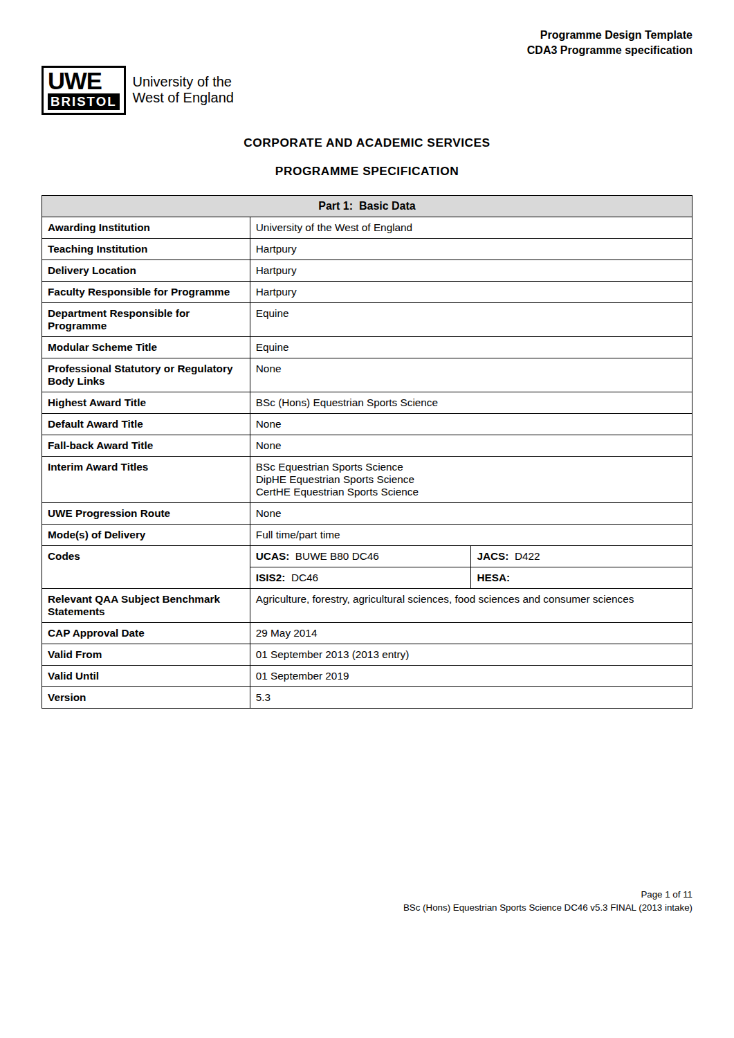Programme Design Template
CDA3 Programme specification
UWE BRISTOL University of the
West of England
CORPORATE AND ACADEMIC SERVICES
PROGRAMME SPECIFICATION
Part 1: Basic Data
| Awarding Institution | University of the West of England |
| Teaching Institution | Hartpury |
| Delivery Location | Hartpury |
| Faculty Responsible for Programme | Hartpury |
| Department Responsible for Programme | Equine |
| Modular Scheme Title | Equine |
| Professional Statutory or Regulatory Body Links | None |
| Highest Award Title | BSc (Hons) Equestrian Sports Science |
| Default Award Title | None |
| Fall-back Award Title | None |
| Interim Award Titles | BSc Equestrian Sports Science DipHE Equestrian Sports Science CertHE Equestrian Sports Science |
| UWE Progression Route | None |
| Mode(s) of Delivery | Full time/part time |
| Codes | UCAS: BUWE B80 DC46 | JACS: D422 |
| ISIS2: DC46 | HESA: |
| Relevant QAA Subject Benchmark Statements | Agriculture, forestry, agricultural sciences, food sciences and consumer sciences |
| CAP Approval Date | 29 May 2014 |
| Valid From | 01 September 2013 (2013 entry) |
| Valid Until | 01 September 2019 |
| Version | 5.3 |
Page 1 of 11
BSc (Hons) Equestrian Sports Science DC46 v5.3 FINAL (2013 intake)